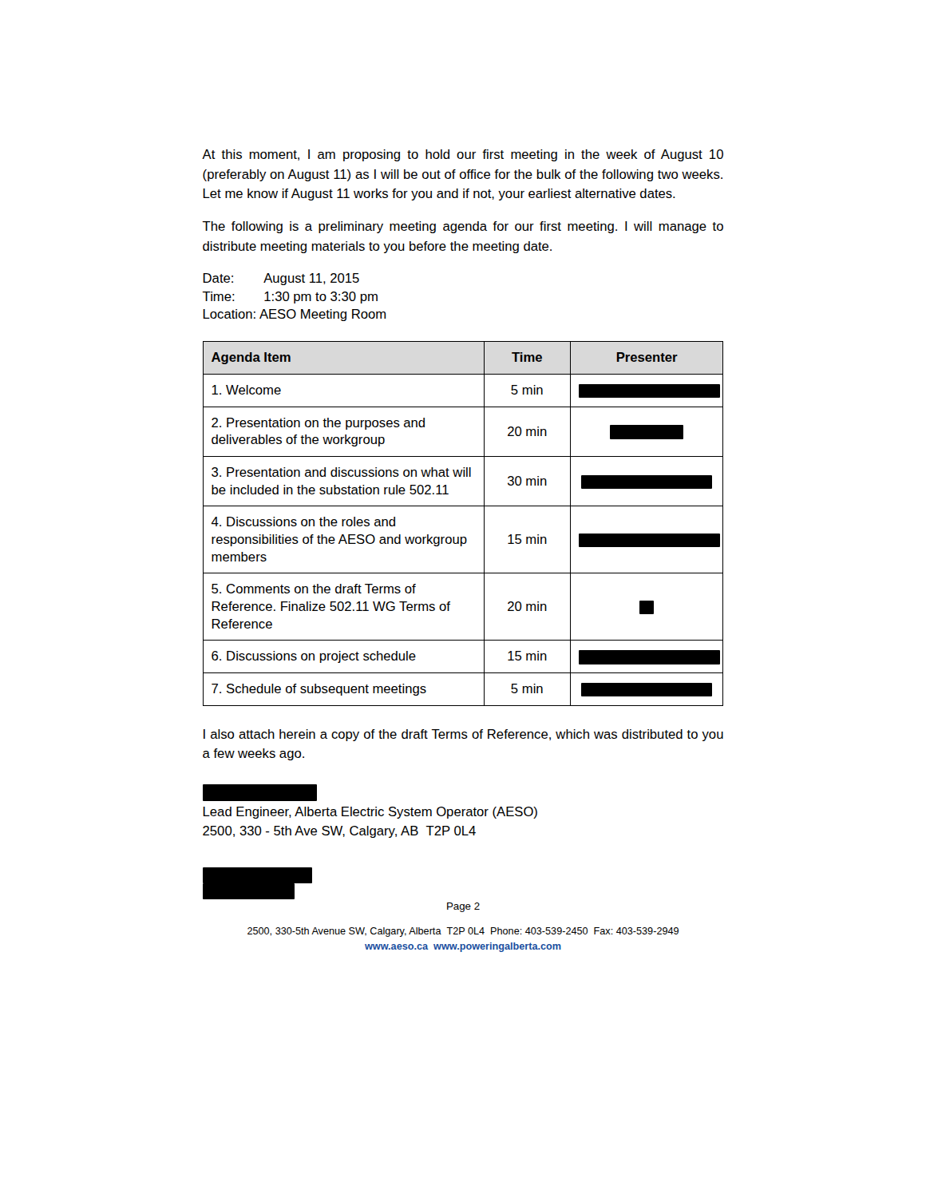At this moment, I am proposing to hold our first meeting in the week of August 10 (preferably on August 11) as I will be out of office for the bulk of the following two weeks. Let me know if August 11 works for you and if not, your earliest alternative dates.
The following is a preliminary meeting agenda for our first meeting. I will manage to distribute meeting materials to you before the meeting date.
Date: August 11, 2015 Time: 1:30 pm to 3:30 pm Location: AESO Meeting Room
| Agenda Item | Time | Presenter |
| --- | --- | --- |
| 1. Welcome | 5 min | |
| 2. Presentation on the purposes and deliverables of the workgroup | 20 min | |
| 3. Presentation and discussions on what will be included in the substation rule 502.11 | 30 min | |
| 4. Discussions on the roles and responsibilities of the AESO and workgroup members | 15 min | |
| 5. Comments on the draft Terms of Reference. Finalize 502.11 WG Terms of Reference | 20 min | |
| 6. Discussions on project schedule | 15 min | |
| 7. Schedule of subsequent meetings | 5 min | |
I also attach herein a copy of the draft Terms of Reference, which was distributed to you a few weeks ago.
Lead Engineer, Alberta Electric System Operator (AESO) 2500, 330 - 5th Ave SW, Calgary, AB T2P 0L4
Page 2
2500, 330-5th Avenue SW, Calgary, Alberta T2P 0L4 Phone: 403-539-2450 Fax: 403-539-2949
www.aeso.ca www.poweringalberta.com